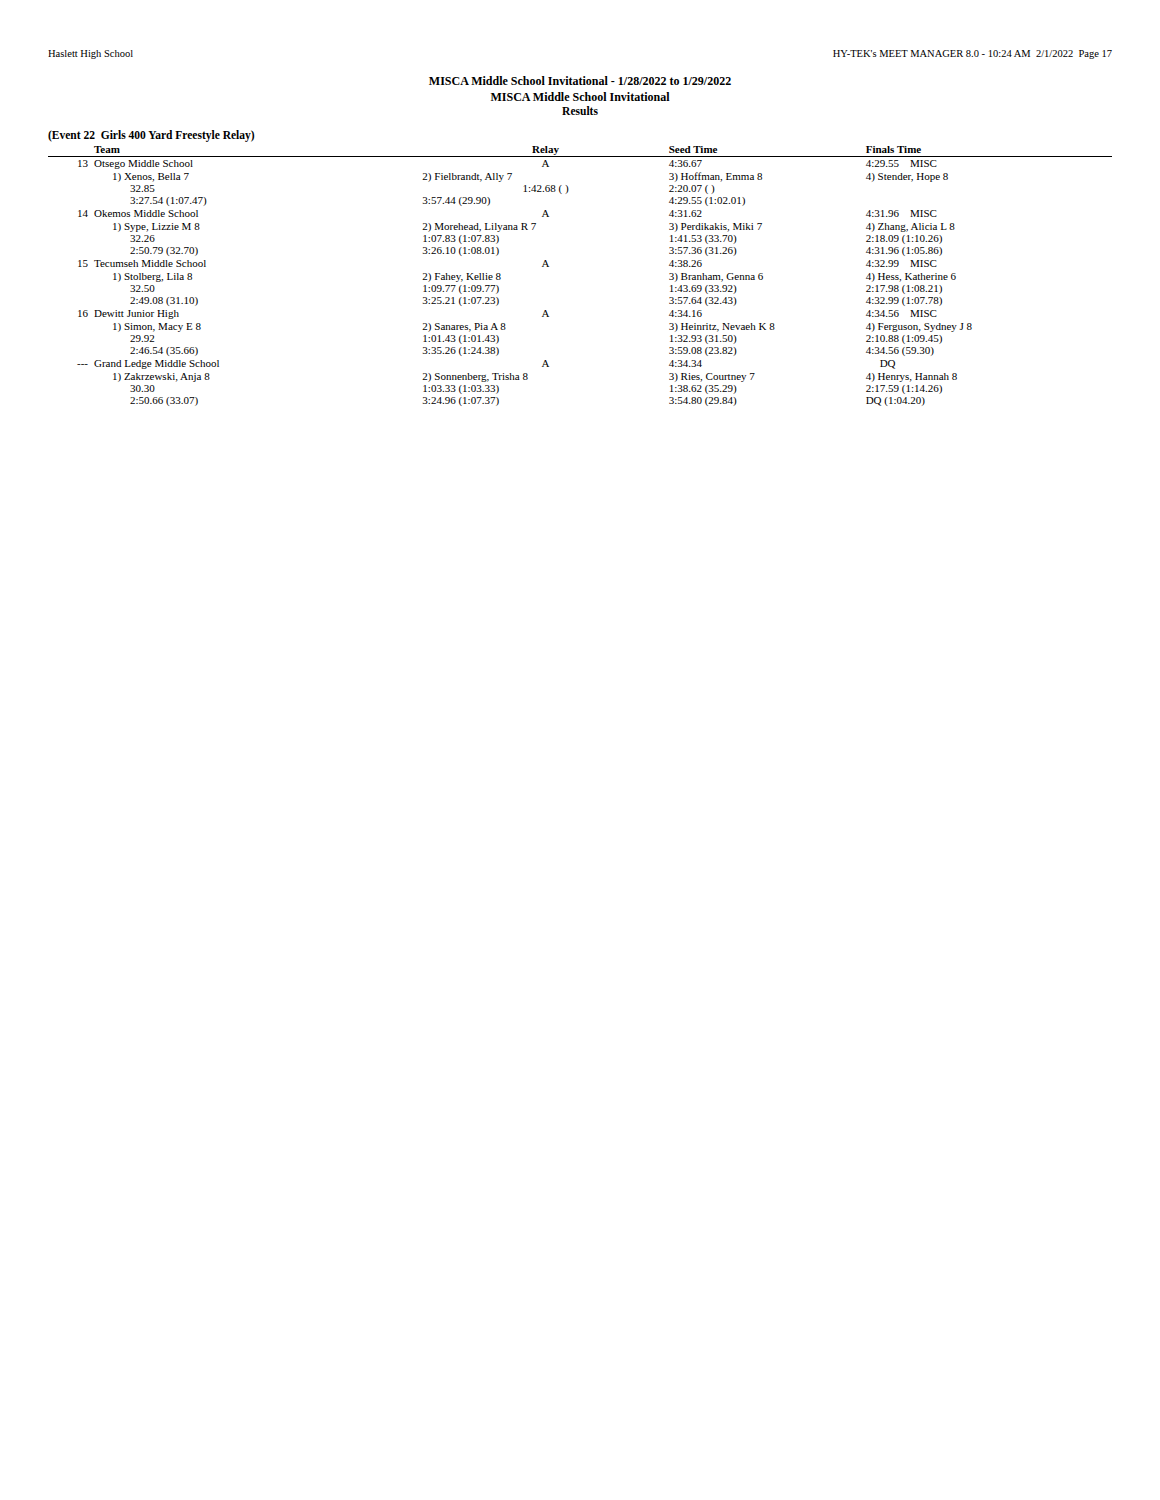Haslett High School HY-TEK's MEET MANAGER 8.0 - 10:24 AM 2/1/2022 Page 17
MISCA Middle School Invitational - 1/28/2022 to 1/29/2022
MISCA Middle School Invitational
Results
(Event 22 Girls 400 Yard Freestyle Relay)
| | Team | Relay | Seed Time | Finals Time |
| --- | --- | --- | --- | --- |
| 13 | Otsego Middle School | A | 4:36.67 | 4:29.55 MISC |
| | 1) Xenos, Bella 7 | 2) Fielbrandt, Ally 7 | 3) Hoffman, Emma 8 | 4) Stender, Hope 8 |
| | 32.85 | 1:42.68 ( ) | 2:20.07 ( ) | |
| | 3:27.54 (1:07.47) | 3:57.44 (29.90) | 4:29.55 (1:02.01) | |
| 14 | Okemos Middle School | A | 4:31.62 | 4:31.96 MISC |
| | 1) Sype, Lizzie M 8 | 2) Morehead, Lilyana R 7 | 3) Perdikakis, Miki 7 | 4) Zhang, Alicia L 8 |
| | 32.26 | 1:07.83 (1:07.83) | 1:41.53 (33.70) | 2:18.09 (1:10.26) |
| | 2:50.79 (32.70) | 3:26.10 (1:08.01) | 3:57.36 (31.26) | 4:31.96 (1:05.86) |
| 15 | Tecumseh Middle School | A | 4:38.26 | 4:32.99 MISC |
| | 1) Stolberg, Lila 8 | 2) Fahey, Kellie 8 | 3) Branham, Genna 6 | 4) Hess, Katherine 6 |
| | 32.50 | 1:09.77 (1:09.77) | 1:43.69 (33.92) | 2:17.98 (1:08.21) |
| | 2:49.08 (31.10) | 3:25.21 (1:07.23) | 3:57.64 (32.43) | 4:32.99 (1:07.78) |
| 16 | Dewitt Junior High | A | 4:34.16 | 4:34.56 MISC |
| | 1) Simon, Macy E 8 | 2) Sanares, Pia A 8 | 3) Heinritz, Nevaeh K 8 | 4) Ferguson, Sydney J 8 |
| | 29.92 | 1:01.43 (1:01.43) | 1:32.93 (31.50) | 2:10.88 (1:09.45) |
| | 2:46.54 (35.66) | 3:35.26 (1:24.38) | 3:59.08 (23.82) | 4:34.56 (59.30) |
| --- | Grand Ledge Middle School | A | 4:34.34 | DQ |
| | 1) Zakrzewski, Anja 8 | 2) Sonnenberg, Trisha 8 | 3) Ries, Courtney 7 | 4) Henrys, Hannah 8 |
| | 30.30 | 1:03.33 (1:03.33) | 1:38.62 (35.29) | 2:17.59 (1:14.26) |
| | 2:50.66 (33.07) | 3:24.96 (1:07.37) | 3:54.80 (29.84) | DQ (1:04.20) |